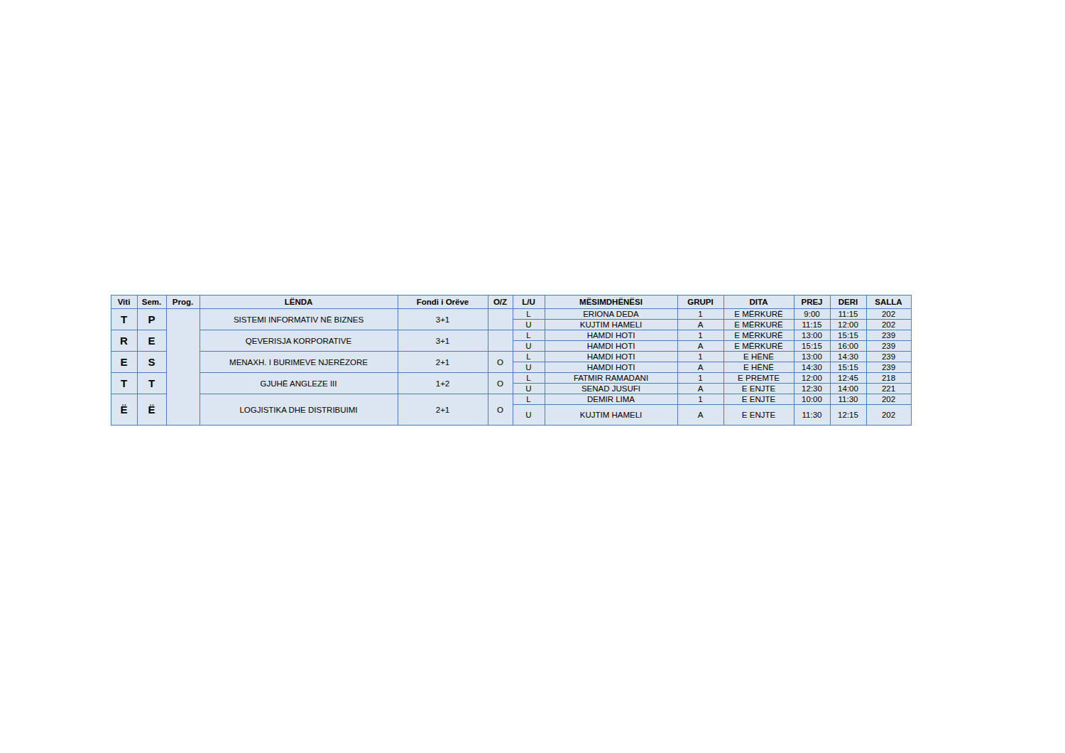| Viti | Sem. | Prog. | LËNDA | Fondi i Orëve | O/Z | L/U | MËSIMDHËNËSI | GRUPI | DITA | PREJ | DERI | SALLA |
| --- | --- | --- | --- | --- | --- | --- | --- | --- | --- | --- | --- | --- |
| T | P | | SISTEMI INFORMATIV NË BIZNES | 3+1 | | L | ERIONA DEDA | 1 | E MËRKURË | 9:00 | 11:15 | 202 |
| U | KUJTIM HAMELI | A | E MËRKURË | 11:15 | 12:00 | 202 |
| R | E | QEVERISJA KORPORATIVE | 3+1 | | L | HAMDI HOTI | 1 | E MËRKURË | 13:00 | 15:15 | 239 |
| U | HAMDI HOTI | A | E MËRKURË | 15:15 | 16:00 | 239 |
| E | S | MENAXH. I BURIMEVE NJERËZORE | 2+1 | O | L | HAMDI HOTI | 1 | E HËNË | 13:00 | 14:30 | 239 |
| U | HAMDI HOTI | A | E HËNË | 14:30 | 15:15 | 239 |
| T | T | GJUHË ANGLEZE III | 1+2 | O | L | FATMIR RAMADANI | 1 | E PREMTE | 12:00 | 12:45 | 218 |
| U | SENAD JUSUFI | A | E ENJTE | 12:30 | 14:00 | 221 |
| Ë | Ë | LOGJISTIKA DHE DISTRIBUIMI | 2+1 | O | L | DEMIR LIMA | 1 | E ENJTE | 10:00 | 11:30 | 202 |
| U | KUJTIM HAMELI | A | E ENJTE | 11:30 | 12:15 | 202 |